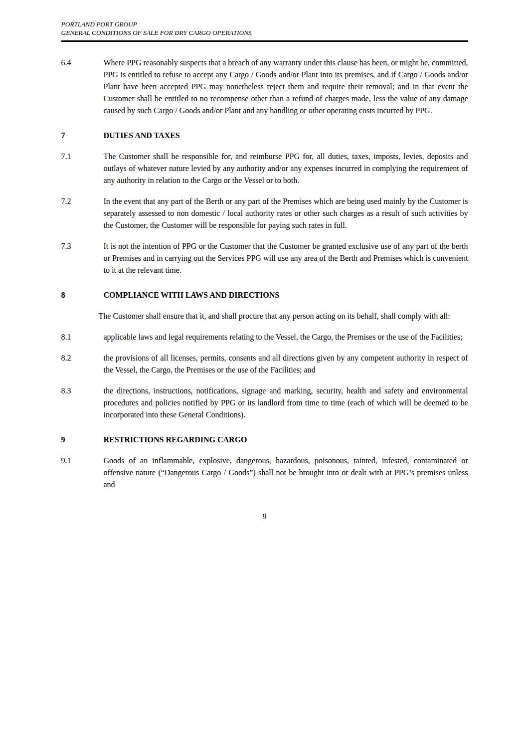PORTLAND PORT GROUP
GENERAL CONDITIONS OF SALE FOR DRY CARGO OPERATIONS
6.4
Where PPG reasonably suspects that a breach of any warranty under this clause has been, or might be, committed, PPG is entitled to refuse to accept any Cargo / Goods and/or Plant into its premises, and if Cargo / Goods and/or Plant have been accepted PPG may nonetheless reject them and require their removal; and in that event the Customer shall be entitled to no recompense other than a refund of charges made, less the value of any damage caused by such Cargo / Goods and/or Plant and any handling or other operating costs incurred by PPG.
7
Duties and Taxes
7.1
The Customer shall be responsible for, and reimburse PPG for, all duties, taxes, imposts, levies, deposits and outlays of whatever nature levied by any authority and/or any expenses incurred in complying the requirement of any authority in relation to the Cargo or the Vessel or to both.
7.2
In the event that any part of the Berth or any part of the Premises which are being used mainly by the Customer is separately assessed to non domestic / local authority rates or other such charges as a result of such activities by the Customer, the Customer will be responsible for paying such rates in full.
7.3
It is not the intention of PPG or the Customer that the Customer be granted exclusive use of any part of the berth or Premises and in carrying out the Services PPG will use any area of the Berth and Premises which is convenient to it at the relevant time.
8
Compliance with Laws and Directions
The Customer shall ensure that it, and shall procure that any person acting on its behalf, shall comply with all:
8.1
applicable laws and legal requirements relating to the Vessel, the Cargo, the Premises or the use of the Facilities;
8.2
the provisions of all licenses, permits, consents and all directions given by any competent authority in respect of the Vessel, the Cargo, the Premises or the use of the Facilities; and
8.3
the directions, instructions, notifications, signage and marking, security, health and safety and environmental procedures and policies notified by PPG or its landlord from time to time (each of which will be deemed to be incorporated into these General Conditions).
9
Restrictions Regarding Cargo
9.1
Goods of an inflammable, explosive, dangerous, hazardous, poisonous, tainted, infested, contaminated or offensive nature (“Dangerous Cargo / Goods”) shall not be brought into or dealt with at PPG’s premises unless and
9